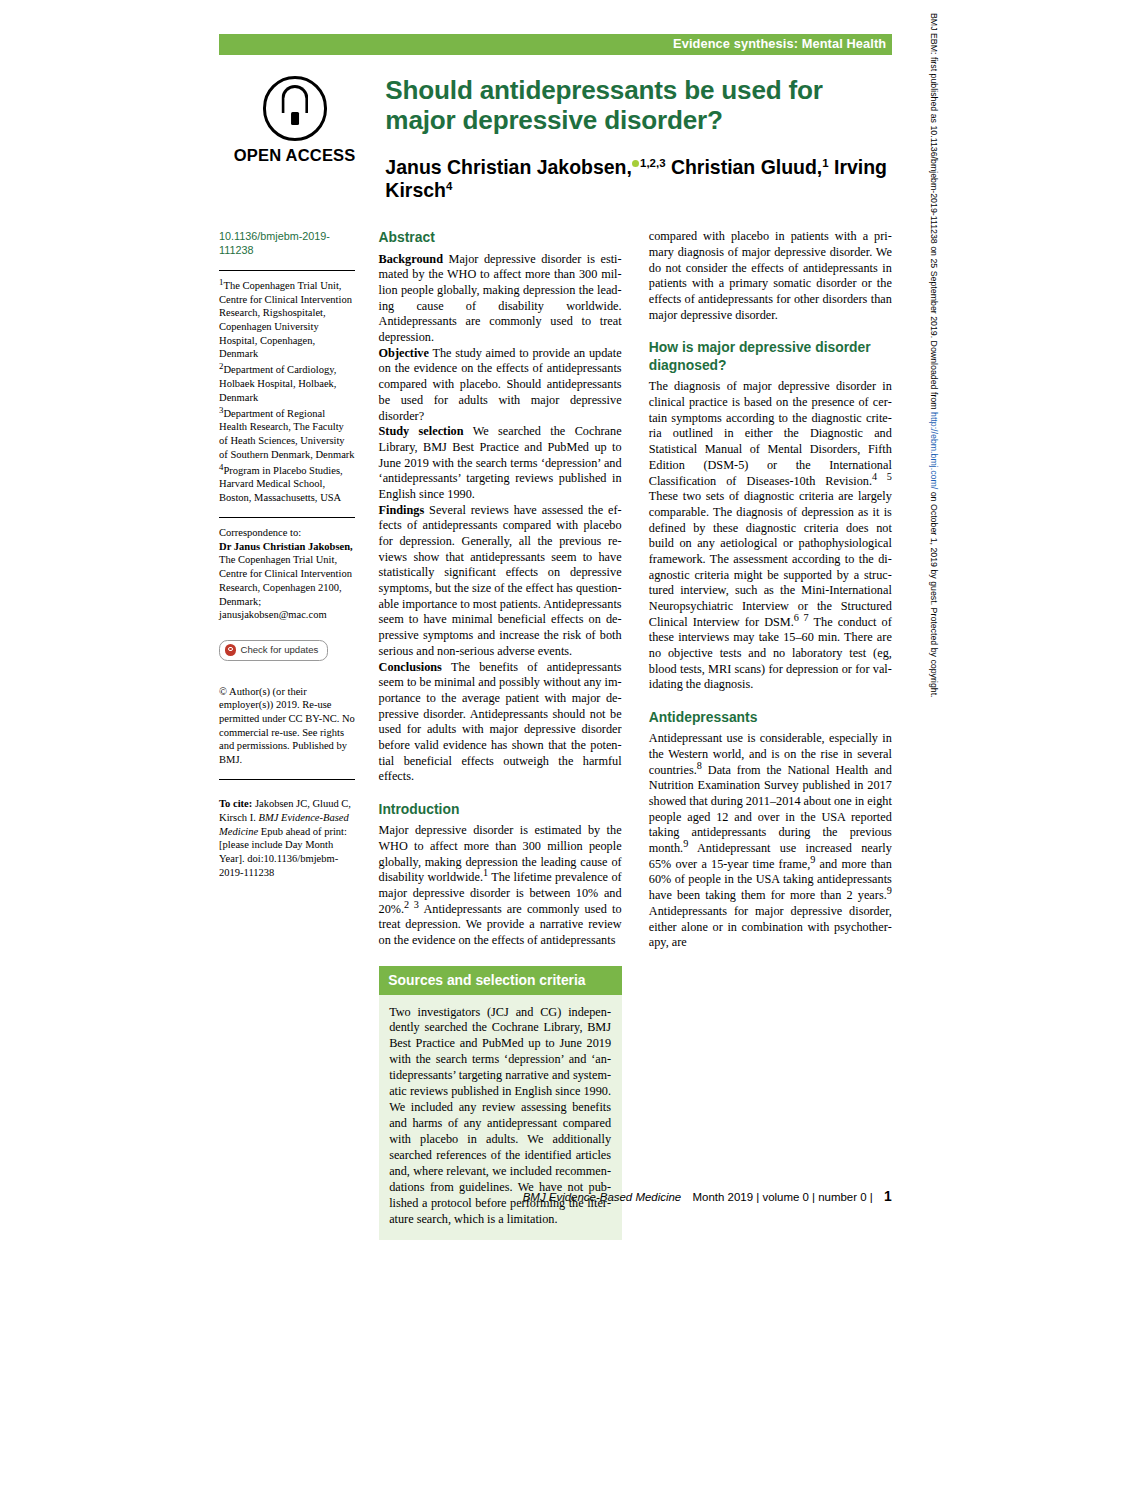BMJ EBM: first published as 10.1136/bmjebm-2019-111238 on 25 September 2019. Downloaded from http://ebm.bmj.com/ on October 1, 2019 by guest. Protected by copyright.
Evidence synthesis: Mental Health
OPEN ACCESS
Should antidepressants be used for major depressive disorder?
Janus Christian Jakobsen,1,2,3 Christian Gluud,1 Irving Kirsch4
10.1136/bmjebm-2019-111238
1The Copenhagen Trial Unit, Centre for Clinical Intervention Research, Rigshospitalet, Copenhagen University Hospital, Copenhagen, Denmark
2Department of Cardiology, Holbaek Hospital, Holbaek, Denmark
3Department of Regional Health Research, The Faculty of Heath Sciences, University of Southern Denmark, Denmark
4Program in Placebo Studies, Harvard Medical School, Boston, Massachusetts, USA
Correspondence to:
Dr Janus Christian Jakobsen,
The Copenhagen Trial Unit, Centre for Clinical Intervention Research, Copenhagen 2100, Denmark; janusjakobsen@mac.com
Check for updates
© Author(s) (or their employer(s)) 2019. Re-use permitted under CC BY-NC. No commercial re-use. See rights and permissions. Published by BMJ.
To cite: Jakobsen JC, Gluud C, Kirsch I. BMJ Evidence-Based Medicine Epub ahead of print: [please include Day Month Year]. doi:10.1136/bmjebm-2019-111238
Abstract
Background Major depressive disorder is estimated by the WHO to affect more than 300 million people globally, making depression the leading cause of disability worldwide. Antidepressants are commonly used to treat depression.
Objective The study aimed to provide an update on the evidence on the effects of antidepressants compared with placebo. Should antidepressants be used for adults with major depressive disorder?
Study selection We searched the Cochrane Library, BMJ Best Practice and PubMed up to June 2019 with the search terms ‘depression’ and ‘antidepressants’ targeting reviews published in English since 1990.
Findings Several reviews have assessed the effects of antidepressants compared with placebo for depression. Generally, all the previous reviews show that antidepressants seem to have statistically significant effects on depressive symptoms, but the size of the effect has questionable importance to most patients. Antidepressants seem to have minimal beneficial effects on depressive symptoms and increase the risk of both serious and non-serious adverse events.
Conclusions The benefits of antidepressants seem to be minimal and possibly without any importance to the average patient with major depressive disorder. Antidepressants should not be used for adults with major depressive disorder before valid evidence has shown that the potential beneficial effects outweigh the harmful effects.
Introduction
Major depressive disorder is estimated by the WHO to affect more than 300 million people globally, making depression the leading cause of disability worldwide.1 The lifetime prevalence of major depressive disorder is between 10% and 20%.2 3 Antidepressants are commonly used to treat depression. We provide a narrative review on the evidence on the effects of antidepressants
Sources and selection criteria
Two investigators (JCJ and CG) independently searched the Cochrane Library, BMJ Best Practice and PubMed up to June 2019 with the search terms ‘depression’ and ‘antidepressants’ targeting narrative and systematic reviews published in English since 1990. We included any review assessing benefits and harms of any antidepressant compared with placebo in adults. We additionally searched references of the identified articles and, where relevant, we included recommendations from guidelines. We have not published a protocol before performing the literature search, which is a limitation.
compared with placebo in patients with a primary diagnosis of major depressive disorder. We do not consider the effects of antidepressants in patients with a primary somatic disorder or the effects of antidepressants for other disorders than major depressive disorder.
How is major depressive disorder diagnosed?
The diagnosis of major depressive disorder in clinical practice is based on the presence of certain symptoms according to the diagnostic criteria outlined in either the Diagnostic and Statistical Manual of Mental Disorders, Fifth Edition (DSM-5) or the International Classification of Diseases-10th Revision.4 5 These two sets of diagnostic criteria are largely comparable. The diagnosis of depression as it is defined by these diagnostic criteria does not build on any aetiological or pathophysiological framework. The assessment according to the diagnostic criteria might be supported by a structured interview, such as the Mini-International Neuropsychiatric Interview or the Structured Clinical Interview for DSM.6 7 The conduct of these interviews may take 15–60 min. There are no objective tests and no laboratory test (eg, blood tests, MRI scans) for depression or for validating the diagnosis.
Antidepressants
Antidepressant use is considerable, especially in the Western world, and is on the rise in several countries.8 Data from the National Health and Nutrition Examination Survey published in 2017 showed that during 2011–2014 about one in eight people aged 12 and over in the USA reported taking antidepressants during the previous month.9 Antidepressant use increased nearly 65% over a 15-year time frame,9 and more than 60% of people in the USA taking antidepressants have been taking them for more than 2 years.9 Antidepressants for major depressive disorder, either alone or in combination with psychotherapy, are
BMJ Evidence-Based Medicine Month 2019 | volume 0 | number 0 | 1